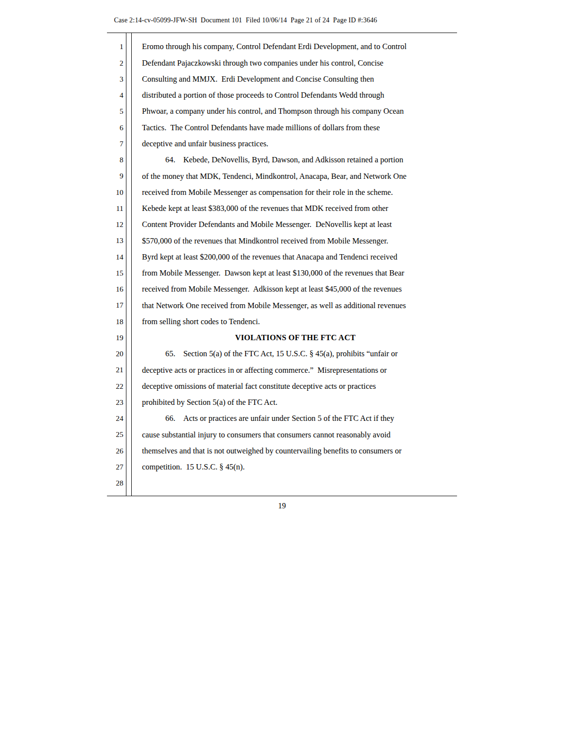Case 2:14-cv-05099-JFW-SH Document 101 Filed 10/06/14 Page 21 of 24 Page ID #:3646
1
2
3
4
5
6
7
8
9
10
11
12
13
14
15
16
17
18
19
20
21
22
23
24
25
26
27
28
Eromo through his company, Control Defendant Erdi Development, and to Control
Defendant Pajaczkowski through two companies under his control, Concise
Consulting and MMJX. Erdi Development and Concise Consulting then
distributed a portion of those proceeds to Control Defendants Wedd through
Phwoar, a company under his control, and Thompson through his company Ocean
Tactics. The Control Defendants have made millions of dollars from these
deceptive and unfair business practices.
64. Kebede, DeNovellis, Byrd, Dawson, and Adkisson retained a portion
of the money that MDK, Tendenci, Mindkontrol, Anacapa, Bear, and Network One
received from Mobile Messenger as compensation for their role in the scheme.
Kebede kept at least $383,000 of the revenues that MDK received from other
Content Provider Defendants and Mobile Messenger. DeNovellis kept at least
$570,000 of the revenues that Mindkontrol received from Mobile Messenger.
Byrd kept at least $200,000 of the revenues that Anacapa and Tendenci received
from Mobile Messenger. Dawson kept at least $130,000 of the revenues that Bear
received from Mobile Messenger. Adkisson kept at least $45,000 of the revenues
that Network One received from Mobile Messenger, as well as additional revenues
from selling short codes to Tendenci.
VIOLATIONS OF THE FTC ACT
65. Section 5(a) of the FTC Act, 15 U.S.C. § 45(a), prohibits “unfair or
deceptive acts or practices in or affecting commerce.” Misrepresentations or
deceptive omissions of material fact constitute deceptive acts or practices
prohibited by Section 5(a) of the FTC Act.
66. Acts or practices are unfair under Section 5 of the FTC Act if they
cause substantial injury to consumers that consumers cannot reasonably avoid
themselves and that is not outweighed by countervailing benefits to consumers or
competition. 15 U.S.C. § 45(n).
19